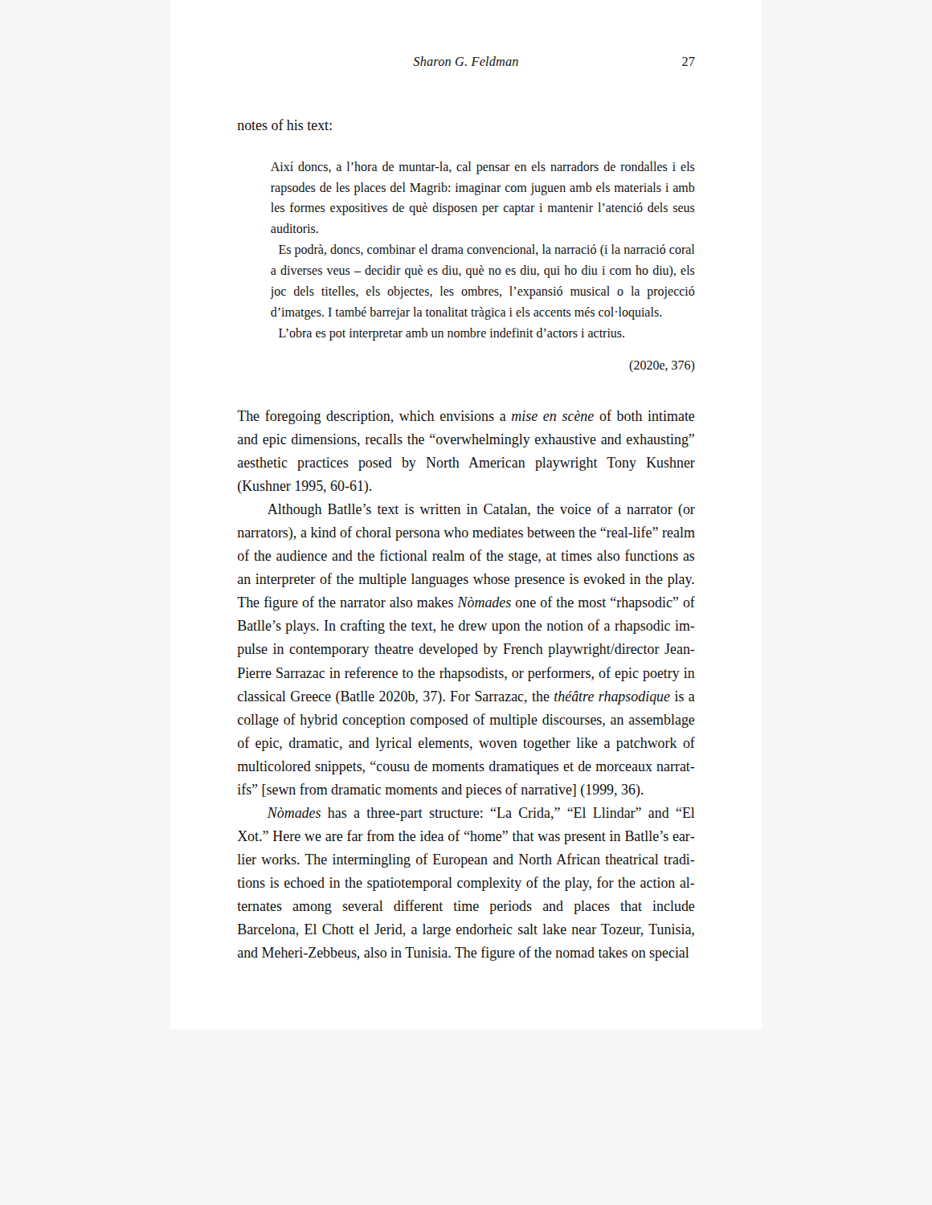Sharon G. Feldman 27
notes of his text:
Així doncs, a l’hora de muntar-la, cal pensar en els narradors de rondalles i els rapsodes de les places del Magrib: imaginar com juguen amb els materials i amb les formes expositives de què disposen per captar i mantenir l’atenció dels seus auditoris.
Es podrà, doncs, combinar el drama convencional, la narració (i la narració coral a diverses veus – decidir què es diu, què no es diu, qui ho diu i com ho diu), els joc dels titelles, els objectes, les ombres, l’expansió musical o la projecció d’imatges. I també barrejar la tonalitat tràgica i els accents més col·loquials.
L’obra es pot interpretar amb un nombre indefinit d’actors i actrius.
(2020e, 376)
The foregoing description, which envisions a mise en scène of both intimate and epic dimensions, recalls the “overwhelmingly exhaustive and exhausting” aesthetic practices posed by North American playwright Tony Kushner (Kushner 1995, 60-61).
Although Batlle’s text is written in Catalan, the voice of a narrator (or narrators), a kind of choral persona who mediates between the “real-life” realm of the audience and the fictional realm of the stage, at times also functions as an interpreter of the multiple languages whose presence is evoked in the play. The figure of the narrator also makes Nòmades one of the most “rhapsodic” of Batlle’s plays. In crafting the text, he drew upon the notion of a rhapsodic impulse in contemporary theatre developed by French playwright/director Jean-Pierre Sarrazac in reference to the rhapsodists, or performers, of epic poetry in classical Greece (Batlle 2020b, 37). For Sarrazac, the théâtre rhapsodique is a collage of hybrid conception composed of multiple discourses, an assemblage of epic, dramatic, and lyrical elements, woven together like a patchwork of multicolored snippets, “cousu de moments dramatiques et de morceaux narratifs” [sewn from dramatic moments and pieces of narrative] (1999, 36).
Nòmades has a three-part structure: “La Crida,” “El Llindar” and “El Xot.” Here we are far from the idea of “home” that was present in Batlle’s earlier works. The intermingling of European and North African theatrical traditions is echoed in the spatiotemporal complexity of the play, for the action alternates among several different time periods and places that include Barcelona, El Chott el Jerid, a large endorheic salt lake near Tozeur, Tunisia, and Meheri-Zebbeus, also in Tunisia. The figure of the nomad takes on special